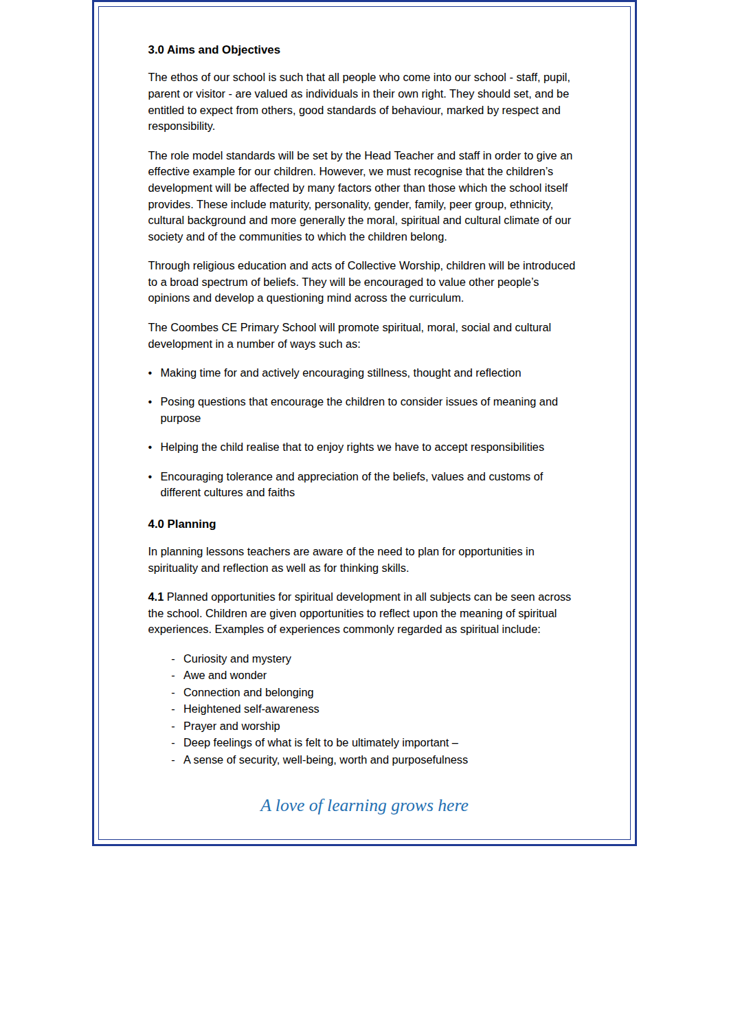3.0 Aims and Objectives
The ethos of our school is such that all people who come into our school - staff, pupil, parent or visitor - are valued as individuals in their own right. They should set, and be entitled to expect from others, good standards of behaviour, marked by respect and responsibility.
The role model standards will be set by the Head Teacher and staff in order to give an effective example for our children. However, we must recognise that the children’s development will be affected by many factors other than those which the school itself provides. These include maturity, personality, gender, family, peer group, ethnicity, cultural background and more generally the moral, spiritual and cultural climate of our society and of the communities to which the children belong.
Through religious education and acts of Collective Worship, children will be introduced to a broad spectrum of beliefs. They will be encouraged to value other people’s opinions and develop a questioning mind across the curriculum.
The Coombes CE Primary School will promote spiritual, moral, social and cultural development in a number of ways such as:
Making time for and actively encouraging stillness, thought and reflection
Posing questions that encourage the children to consider issues of meaning and purpose
Helping the child realise that to enjoy rights we have to accept responsibilities
Encouraging tolerance and appreciation of the beliefs, values and customs of different cultures and faiths
4.0 Planning
In planning lessons teachers are aware of the need to plan for opportunities in spirituality and reflection as well as for thinking skills.
4.1 Planned opportunities for spiritual development in all subjects can be seen across the school. Children are given opportunities to reflect upon the meaning of spiritual experiences. Examples of experiences commonly regarded as spiritual include:
Curiosity and mystery
Awe and wonder
Connection and belonging
Heightened self-awareness
Prayer and worship
Deep feelings of what is felt to be ultimately important –
A sense of security, well-being, worth and purposefulness
A love of learning grows here